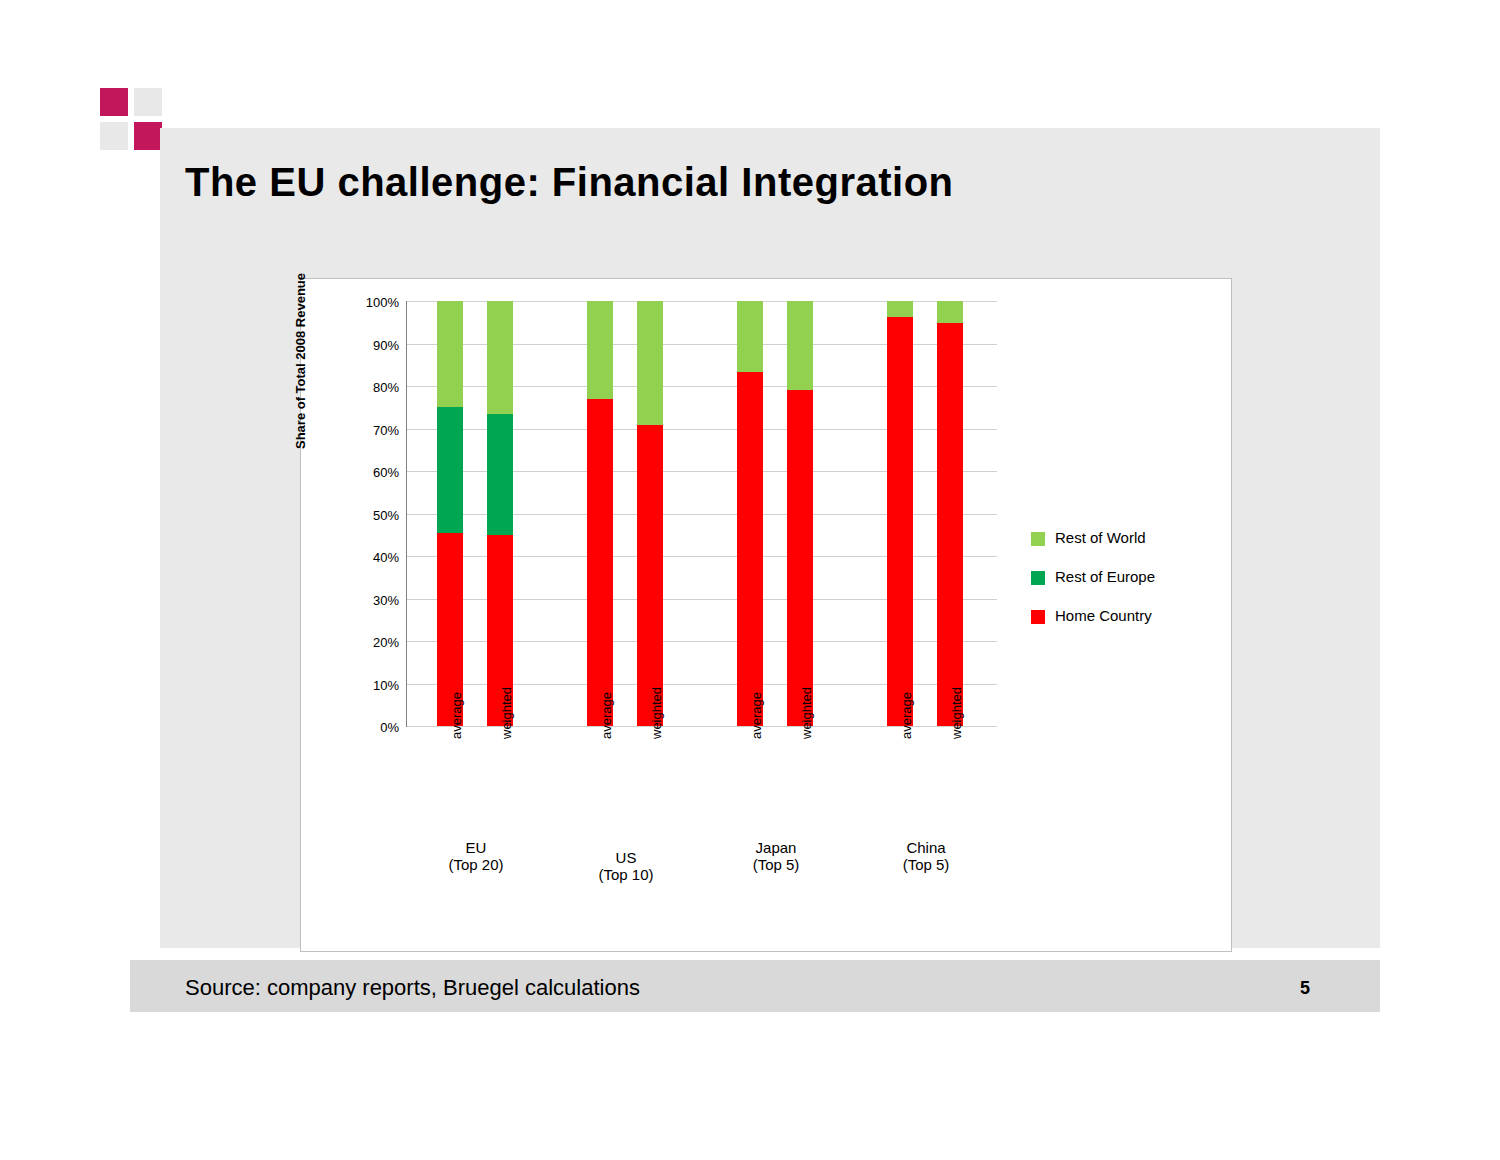The EU challenge: Financial Integration
Share of Total 2008 Revenue
100%
90%
80%
70%
60%
50%
40%
30%
20%
10%
0%
average
weighted
average
weighted
average
weighted
average
weighted
EU
(Top 20)
US
(Top 10)
Japan
(Top 5)
China
(Top 5)
Rest of World
Rest of Europe
Home Country
Source: company reports, Bruegel calculations
5